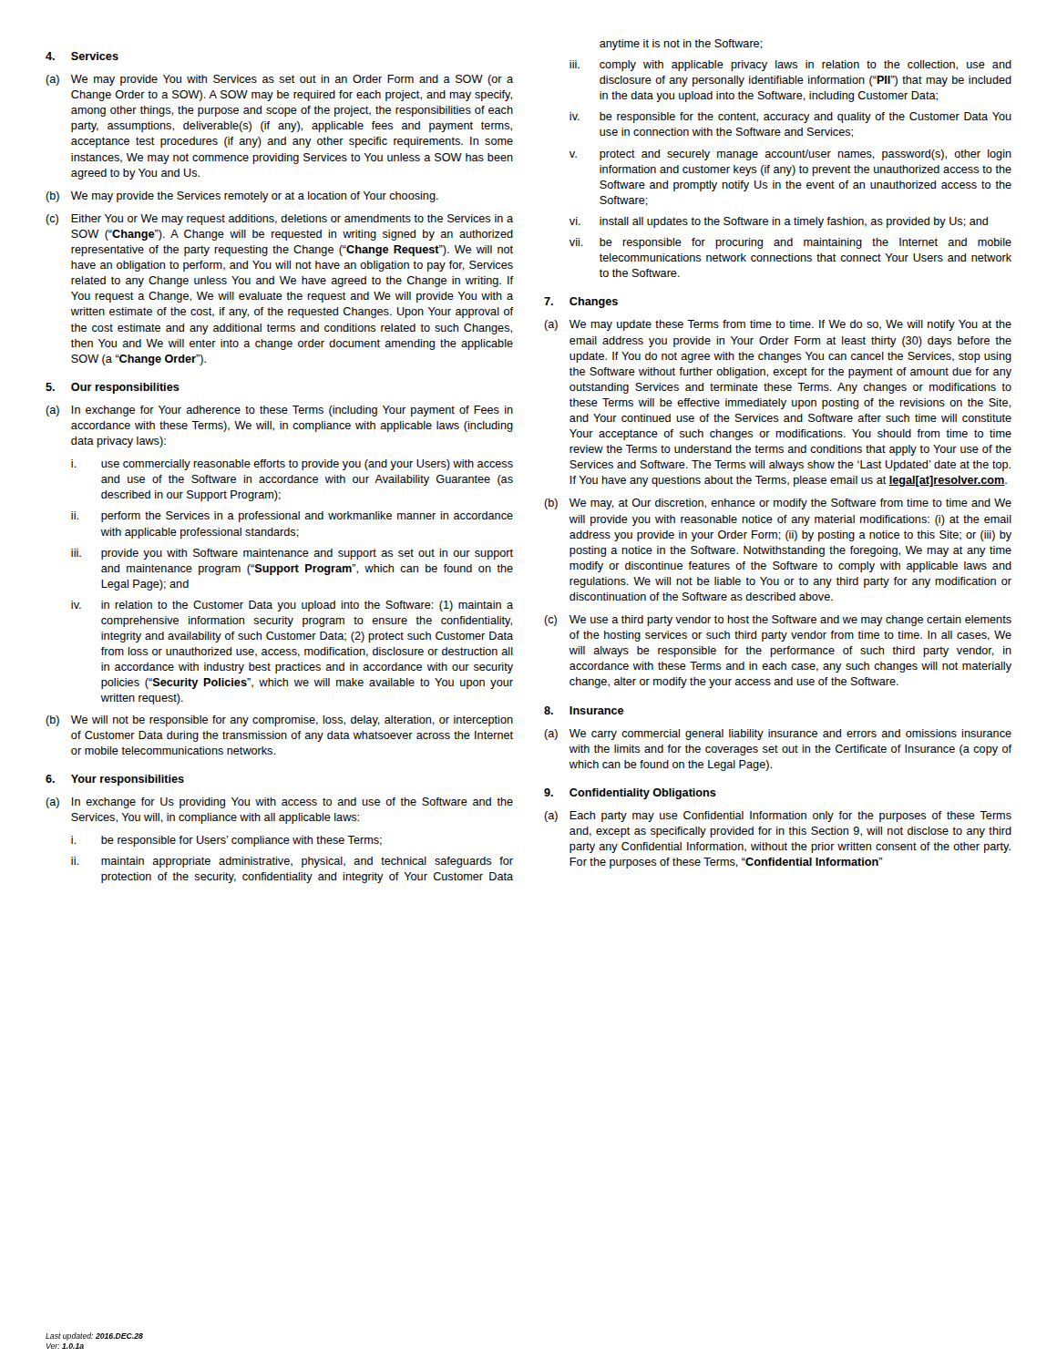4. Services
(a) We may provide You with Services as set out in an Order Form and a SOW (or a Change Order to a SOW). A SOW may be required for each project, and may specify, among other things, the purpose and scope of the project, the responsibilities of each party, assumptions, deliverable(s) (if any), applicable fees and payment terms, acceptance test procedures (if any) and any other specific requirements. In some instances, We may not commence providing Services to You unless a SOW has been agreed to by You and Us.
(b) We may provide the Services remotely or at a location of Your choosing.
(c) Either You or We may request additions, deletions or amendments to the Services in a SOW (“Change”). A Change will be requested in writing signed by an authorized representative of the party requesting the Change (“Change Request”). We will not have an obligation to perform, and You will not have an obligation to pay for, Services related to any Change unless You and We have agreed to the Change in writing. If You request a Change, We will evaluate the request and We will provide You with a written estimate of the cost, if any, of the requested Changes. Upon Your approval of the cost estimate and any additional terms and conditions related to such Changes, then You and We will enter into a change order document amending the applicable SOW (a “Change Order”).
5. Our responsibilities
(a) In exchange for Your adherence to these Terms (including Your payment of Fees in accordance with these Terms), We will, in compliance with applicable laws (including data privacy laws):
i. use commercially reasonable efforts to provide you (and your Users) with access and use of the Software in accordance with our Availability Guarantee (as described in our Support Program);
ii. perform the Services in a professional and workmanlike manner in accordance with applicable professional standards;
iii. provide you with Software maintenance and support as set out in our support and maintenance program (“Support Program”, which can be found on the Legal Page); and
iv. in relation to the Customer Data you upload into the Software: (1) maintain a comprehensive information security program to ensure the confidentiality, integrity and availability of such Customer Data; (2) protect such Customer Data from loss or unauthorized use, access, modification, disclosure or destruction all in accordance with industry best practices and in accordance with our security policies (“Security Policies”, which we will make available to You upon your written request).
(b) We will not be responsible for any compromise, loss, delay, alteration, or interception of Customer Data during the transmission of any data whatsoever across the Internet or mobile telecommunications networks.
6. Your responsibilities
(a) In exchange for Us providing You with access to and use of the Software and the Services, You will, in compliance with all applicable laws:
i. be responsible for Users’ compliance with these Terms;
ii. maintain appropriate administrative, physical, and technical safeguards for protection of the security, confidentiality and integrity of Your Customer Data anytime it is not in the Software;
iii. comply with applicable privacy laws in relation to the collection, use and disclosure of any personally identifiable information (“PII”) that may be included in the data you upload into the Software, including Customer Data;
iv. be responsible for the content, accuracy and quality of the Customer Data You use in connection with the Software and Services;
v. protect and securely manage account/user names, password(s), other login information and customer keys (if any) to prevent the unauthorized access to the Software and promptly notify Us in the event of an unauthorized access to the Software;
vi. install all updates to the Software in a timely fashion, as provided by Us; and
vii. be responsible for procuring and maintaining the Internet and mobile telecommunications network connections that connect Your Users and network to the Software.
7. Changes
(a) We may update these Terms from time to time. If We do so, We will notify You at the email address you provide in Your Order Form at least thirty (30) days before the update. If You do not agree with the changes You can cancel the Services, stop using the Software without further obligation, except for the payment of amount due for any outstanding Services and terminate these Terms. Any changes or modifications to these Terms will be effective immediately upon posting of the revisions on the Site, and Your continued use of the Services and Software after such time will constitute Your acceptance of such changes or modifications. You should from time to time review the Terms to understand the terms and conditions that apply to Your use of the Services and Software. The Terms will always show the ‘Last Updated’ date at the top. If You have any questions about the Terms, please email us at legal[at]resolver.com.
(b) We may, at Our discretion, enhance or modify the Software from time to time and We will provide you with reasonable notice of any material modifications: (i) at the email address you provide in your Order Form; (ii) by posting a notice to this Site; or (iii) by posting a notice in the Software. Notwithstanding the foregoing, We may at any time modify or discontinue features of the Software to comply with applicable laws and regulations. We will not be liable to You or to any third party for any modification or discontinuation of the Software as described above.
(c) We use a third party vendor to host the Software and we may change certain elements of the hosting services or such third party vendor from time to time. In all cases, We will always be responsible for the performance of such third party vendor, in accordance with these Terms and in each case, any such changes will not materially change, alter or modify the your access and use of the Software.
8. Insurance
(a) We carry commercial general liability insurance and errors and omissions insurance with the limits and for the coverages set out in the Certificate of Insurance (a copy of which can be found on the Legal Page).
9. Confidentiality Obligations
(a) Each party may use Confidential Information only for the purposes of these Terms and, except as specifically provided for in this Section 9, will not disclose to any third party any Confidential Information, without the prior written consent of the other party. For the purposes of these Terms, “Confidential Information”
Last updated: 2016.DEC.28
Ver: 1.0.1a